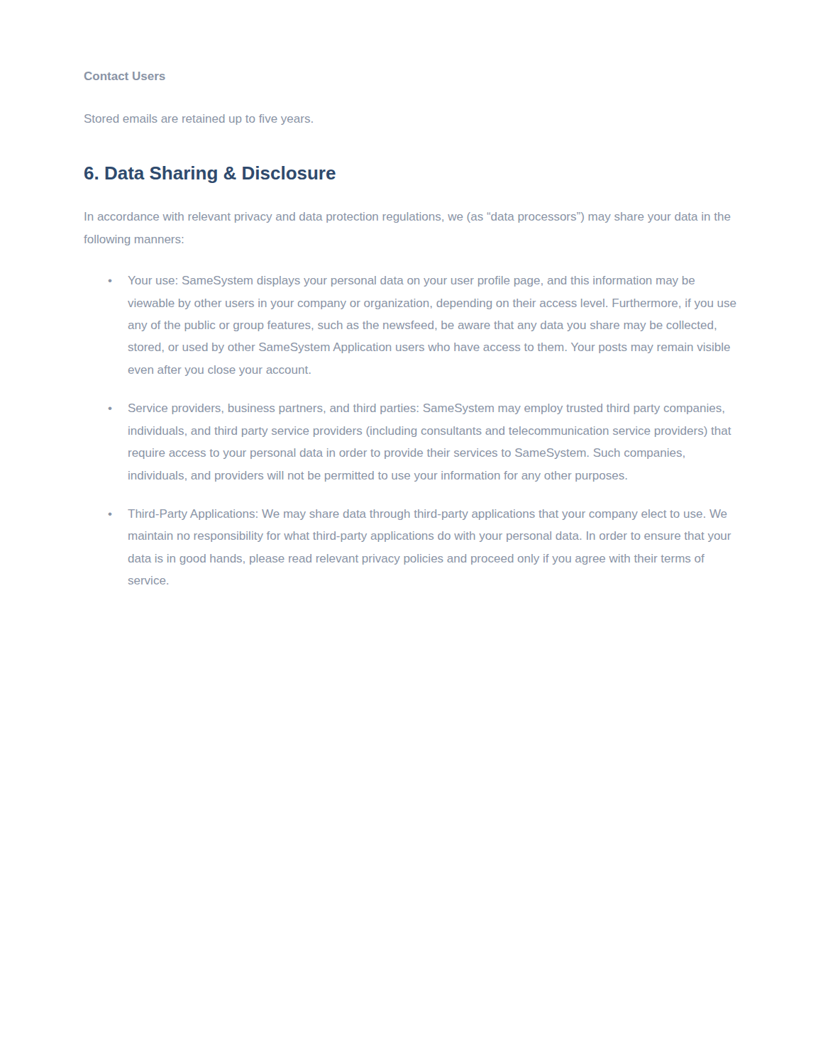Contact Users
Stored emails are retained up to five years.
6. Data Sharing & Disclosure
In accordance with relevant privacy and data protection regulations, we (as “data processors”) may share your data in the following manners:
Your use: SameSystem displays your personal data on your user profile page, and this information may be viewable by other users in your company or organization, depending on their access level. Furthermore, if you use any of the public or group features, such as the newsfeed, be aware that any data you share may be collected, stored, or used by other SameSystem Application users who have access to them. Your posts may remain visible even after you close your account.
Service providers, business partners, and third parties: SameSystem may employ trusted third party companies, individuals, and third party service providers (including consultants and telecommunication service providers) that require access to your personal data in order to provide their services to SameSystem. Such companies, individuals, and providers will not be permitted to use your information for any other purposes.
Third-Party Applications: We may share data through third-party applications that your company elect to use. We maintain no responsibility for what third-party applications do with your personal data. In order to ensure that your data is in good hands, please read relevant privacy policies and proceed only if you agree with their terms of service.